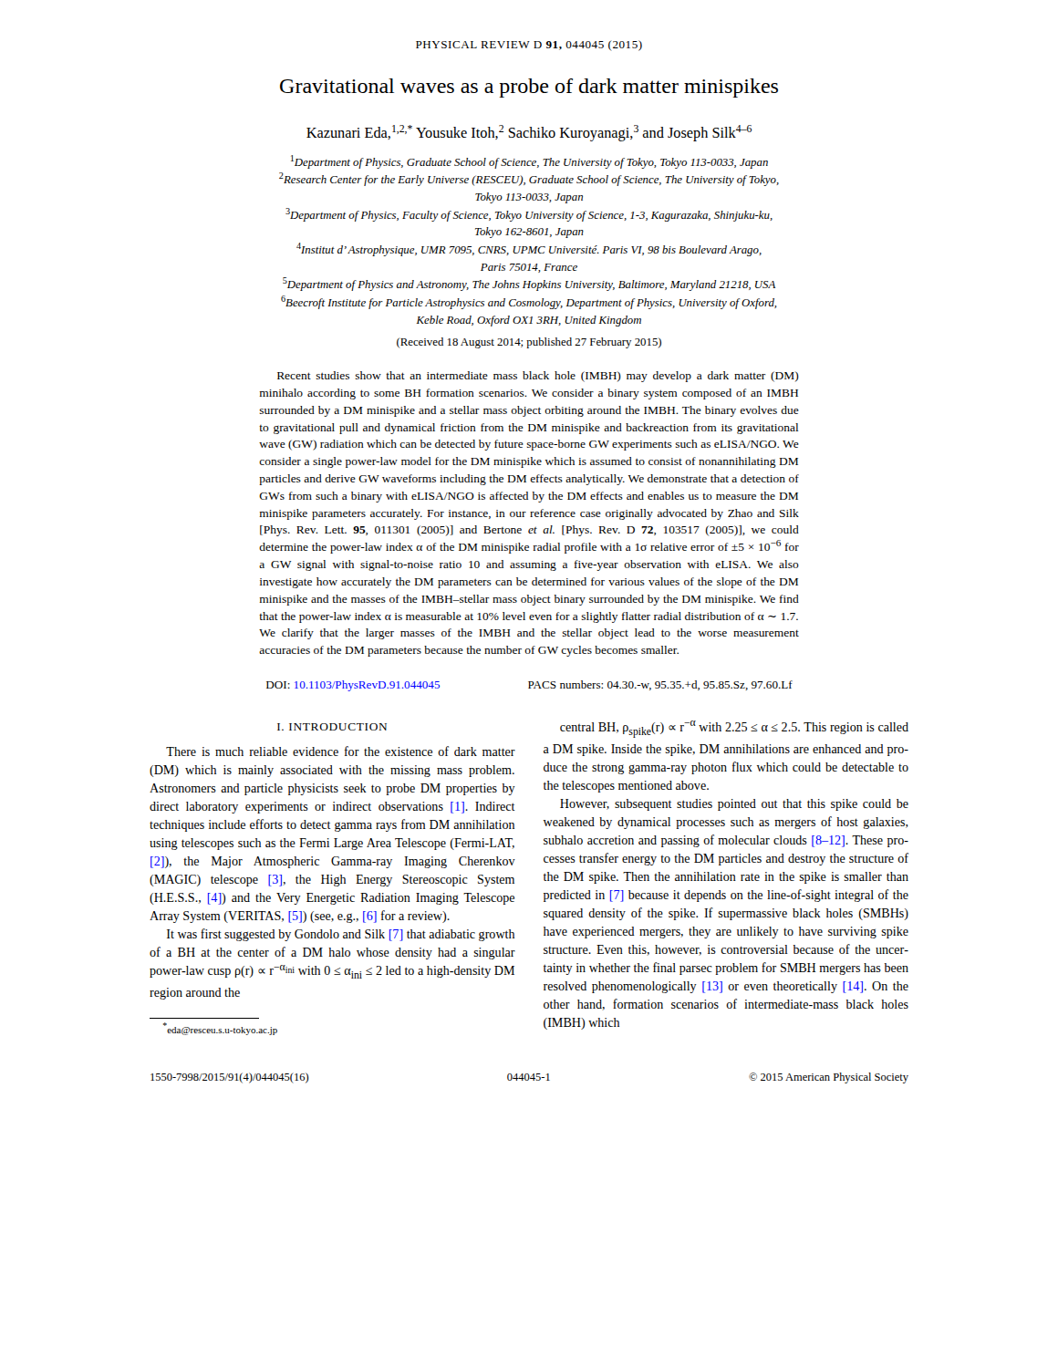PHYSICAL REVIEW D 91, 044045 (2015)
Gravitational waves as a probe of dark matter minispikes
Kazunari Eda,1,2,* Yousuke Itoh,2 Sachiko Kuroyanagi,3 and Joseph Silk4–6
1Department of Physics, Graduate School of Science, The University of Tokyo, Tokyo 113-0033, Japan
2Research Center for the Early Universe (RESCEU), Graduate School of Science, The University of Tokyo,
Tokyo 113-0033, Japan
3Department of Physics, Faculty of Science, Tokyo University of Science, 1-3, Kagurazaka, Shinjuku-ku,
Tokyo 162-8601, Japan
4Institut d’ Astrophysique, UMR 7095, CNRS, UPMC Université. Paris VI, 98 bis Boulevard Arago,
Paris 75014, France
5Department of Physics and Astronomy, The Johns Hopkins University, Baltimore, Maryland 21218, USA
6Beecroft Institute for Particle Astrophysics and Cosmology, Department of Physics, University of Oxford,
Keble Road, Oxford OX1 3RH, United Kingdom
(Received 18 August 2014; published 27 February 2015)
Recent studies show that an intermediate mass black hole (IMBH) may develop a dark matter (DM) minihalo according to some BH formation scenarios. We consider a binary system composed of an IMBH surrounded by a DM minispike and a stellar mass object orbiting around the IMBH. The binary evolves due to gravitational pull and dynamical friction from the DM minispike and backreaction from its gravitational wave (GW) radiation which can be detected by future space-borne GW experiments such as eLISA/NGO. We consider a single power-law model for the DM minispike which is assumed to consist of nonannihilating DM particles and derive GW waveforms including the DM effects analytically. We demonstrate that a detection of GWs from such a binary with eLISA/NGO is affected by the DM effects and enables us to measure the DM minispike parameters accurately. For instance, in our reference case originally advocated by Zhao and Silk [Phys. Rev. Lett. 95, 011301 (2005)] and Bertone et al. [Phys. Rev. D 72, 103517 (2005)], we could determine the power-law index α of the DM minispike radial profile with a 1σ relative error of ±5 × 10−6 for a GW signal with signal-to-noise ratio 10 and assuming a five-year observation with eLISA. We also investigate how accurately the DM parameters can be determined for various values of the slope of the DM minispike and the masses of the IMBH–stellar mass object binary surrounded by the DM minispike. We find that the power-law index α is measurable at 10% level even for a slightly flatter radial distribution of α ∼ 1.7. We clarify that the larger masses of the IMBH and the stellar object lead to the worse measurement accuracies of the DM parameters because the number of GW cycles becomes smaller.
DOI: 10.1103/PhysRevD.91.044045 PACS numbers: 04.30.-w, 95.35.+d, 95.85.Sz, 97.60.Lf
I. INTRODUCTION
There is much reliable evidence for the existence of dark matter (DM) which is mainly associated with the missing mass problem. Astronomers and particle physicists seek to probe DM properties by direct laboratory experiments or indirect observations [1]. Indirect techniques include efforts to detect gamma rays from DM annihilation using telescopes such as the Fermi Large Area Telescope (Fermi-LAT, [2]), the Major Atmospheric Gamma-ray Imaging Cherenkov (MAGIC) telescope [3], the High Energy Stereoscopic System (H.E.S.S., [4]) and the Very Energetic Radiation Imaging Telescope Array System (VERITAS, [5]) (see, e.g., [6] for a review).
It was first suggested by Gondolo and Silk [7] that adiabatic growth of a BH at the center of a DM halo whose density had a singular power-law cusp ρ(r) ∝ r−αini with 0 ≤ αini ≤ 2 led to a high-density DM region around the
*eda@resceu.s.u-tokyo.ac.jp
central BH, ρspike(r) ∝ r−α with 2.25 ≤ α ≤ 2.5. This region is called a DM spike. Inside the spike, DM annihilations are enhanced and produce the strong gamma-ray photon flux which could be detectable to the telescopes mentioned above.
However, subsequent studies pointed out that this spike could be weakened by dynamical processes such as mergers of host galaxies, subhalo accretion and passing of molecular clouds [8–12]. These processes transfer energy to the DM particles and destroy the structure of the DM spike. Then the annihilation rate in the spike is smaller than predicted in [7] because it depends on the line-of-sight integral of the squared density of the spike. If supermassive black holes (SMBHs) have experienced mergers, they are unlikely to have surviving spike structure. Even this, however, is controversial because of the uncertainty in whether the final parsec problem for SMBH mergers has been resolved phenomenologically [13] or even theoretically [14]. On the other hand, formation scenarios of intermediate-mass black holes (IMBH) which
1550-7998/2015/91(4)/044045(16) 044045-1 © 2015 American Physical Society